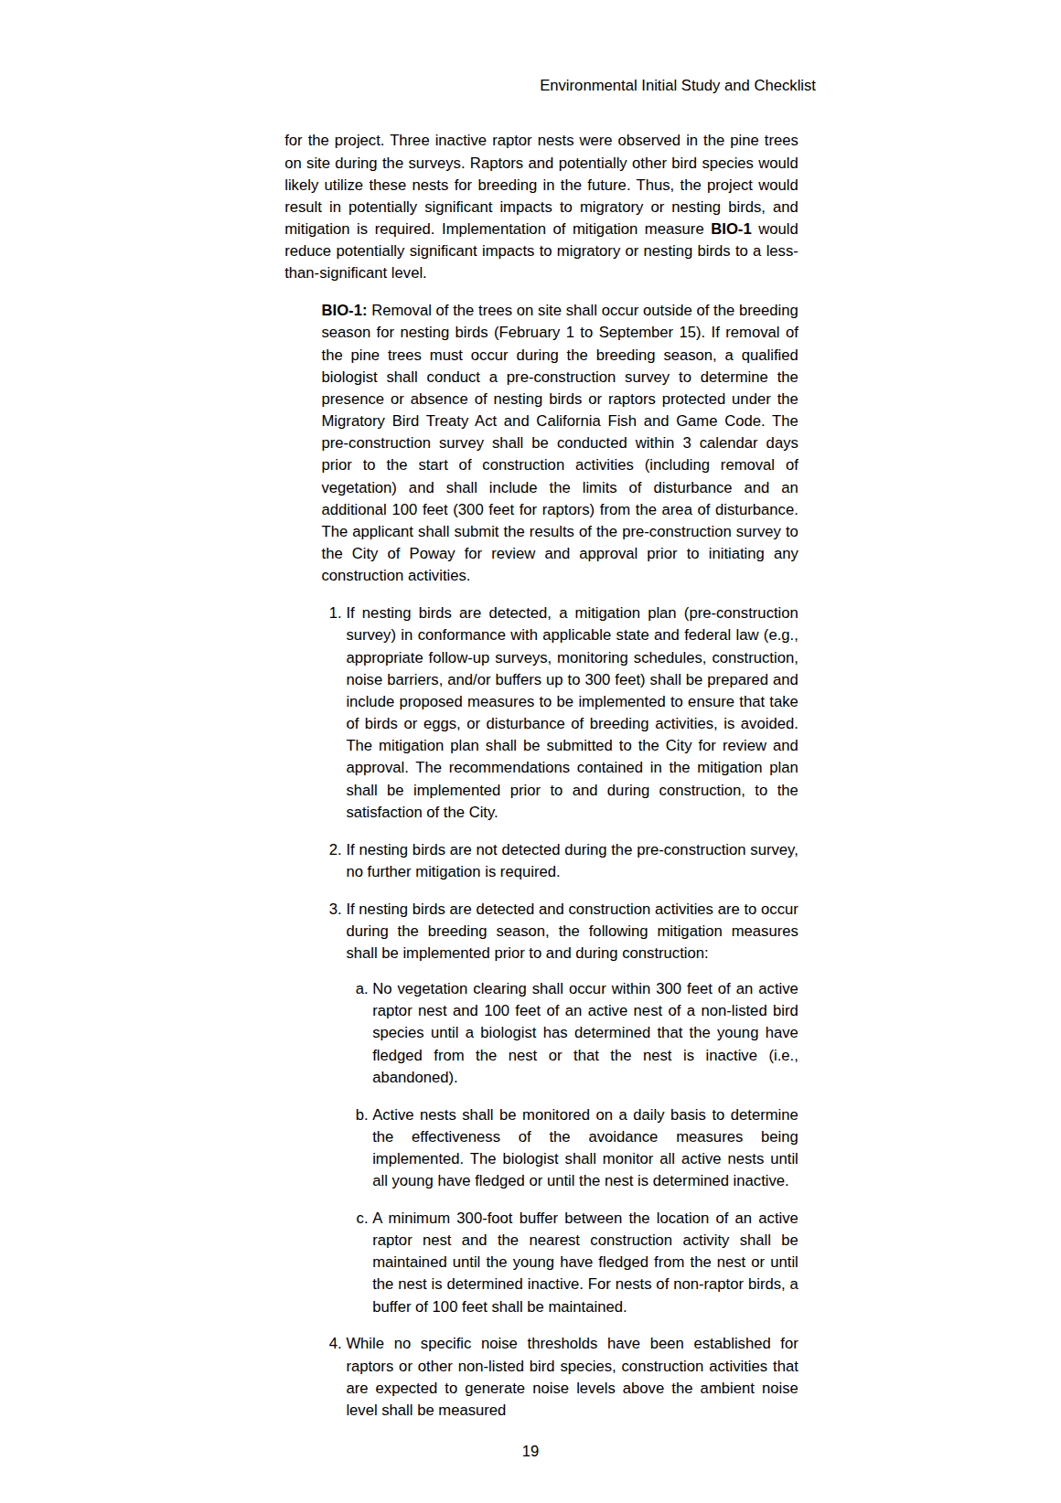Environmental Initial Study and Checklist
for the project. Three inactive raptor nests were observed in the pine trees on site during the surveys. Raptors and potentially other bird species would likely utilize these nests for breeding in the future. Thus, the project would result in potentially significant impacts to migratory or nesting birds, and mitigation is required. Implementation of mitigation measure BIO-1 would reduce potentially significant impacts to migratory or nesting birds to a less-than-significant level.
BIO-1: Removal of the trees on site shall occur outside of the breeding season for nesting birds (February 1 to September 15). If removal of the pine trees must occur during the breeding season, a qualified biologist shall conduct a pre-construction survey to determine the presence or absence of nesting birds or raptors protected under the Migratory Bird Treaty Act and California Fish and Game Code. The pre-construction survey shall be conducted within 3 calendar days prior to the start of construction activities (including removal of vegetation) and shall include the limits of disturbance and an additional 100 feet (300 feet for raptors) from the area of disturbance. The applicant shall submit the results of the pre-construction survey to the City of Poway for review and approval prior to initiating any construction activities.
If nesting birds are detected, a mitigation plan (pre-construction survey) in conformance with applicable state and federal law (e.g., appropriate follow-up surveys, monitoring schedules, construction, noise barriers, and/or buffers up to 300 feet) shall be prepared and include proposed measures to be implemented to ensure that take of birds or eggs, or disturbance of breeding activities, is avoided. The mitigation plan shall be submitted to the City for review and approval. The recommendations contained in the mitigation plan shall be implemented prior to and during construction, to the satisfaction of the City.
If nesting birds are not detected during the pre-construction survey, no further mitigation is required.
If nesting birds are detected and construction activities are to occur during the breeding season, the following mitigation measures shall be implemented prior to and during construction:
No vegetation clearing shall occur within 300 feet of an active raptor nest and 100 feet of an active nest of a non-listed bird species until a biologist has determined that the young have fledged from the nest or that the nest is inactive (i.e., abandoned).
Active nests shall be monitored on a daily basis to determine the effectiveness of the avoidance measures being implemented. The biologist shall monitor all active nests until all young have fledged or until the nest is determined inactive.
A minimum 300-foot buffer between the location of an active raptor nest and the nearest construction activity shall be maintained until the young have fledged from the nest or until the nest is determined inactive. For nests of non-raptor birds, a buffer of 100 feet shall be maintained.
While no specific noise thresholds have been established for raptors or other non-listed bird species, construction activities that are expected to generate noise levels above the ambient noise level shall be measured
19